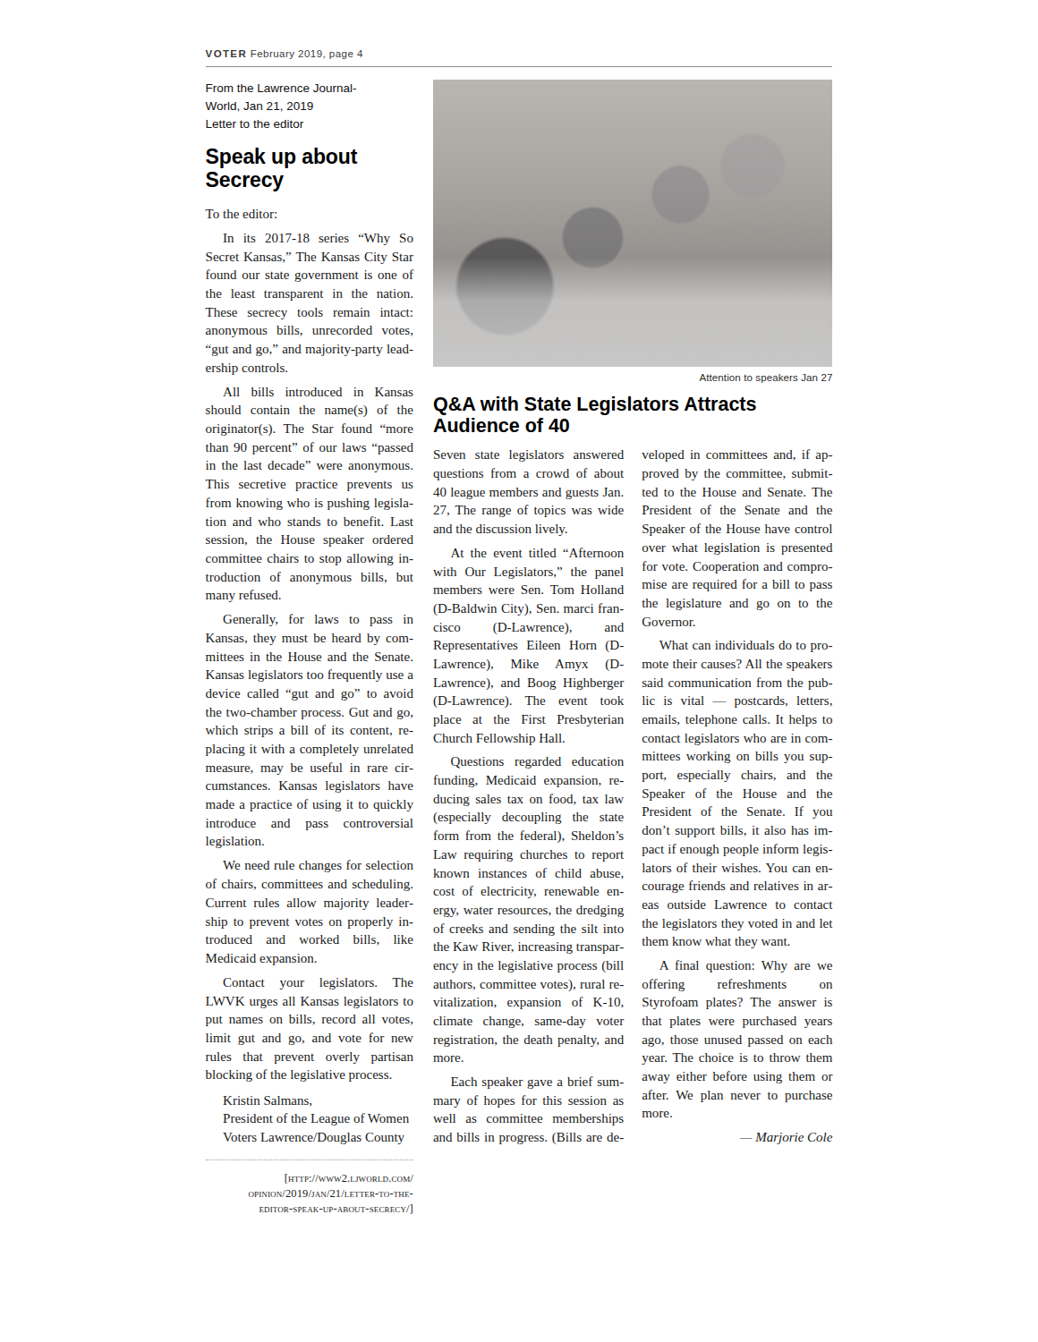VOTER February 2019, page 4
From the Lawrence Journal-
World, Jan 21, 2019
Letter to the editor
Speak up about Secrecy
To the editor:
In its 2017-18 series “Why So Secret Kansas,” The Kansas City Star found our state government is one of the least transparent in the nation. These secrecy tools remain intact: anonymous bills, unrecorded votes, “gut and go,” and majority-party leadership controls.
All bills introduced in Kansas should contain the name(s) of the originator(s). The Star found “more than 90 percent” of our laws “passed in the last decade” were anonymous. This secretive practice prevents us from knowing who is pushing legislation and who stands to benefit. Last session, the House speaker ordered committee chairs to stop allowing introduction of anonymous bills, but many refused.
Generally, for laws to pass in Kansas, they must be heard by committees in the House and the Senate. Kansas legislators too frequently use a device called “gut and go” to avoid the two-chamber process. Gut and go, which strips a bill of its content, replacing it with a completely unrelated measure, may be useful in rare circumstances. Kansas legislators have made a practice of using it to quickly introduce and pass controversial legislation.
We need rule changes for selection of chairs, committees and scheduling. Current rules allow majority leadership to prevent votes on properly introduced and worked bills, like Medicaid expansion.
Contact your legislators. The LWVK urges all Kansas legislators to put names on bills, record all votes, limit gut and go, and vote for new rules that prevent overly partisan blocking of the legislative process.
Kristin Salmans,
President of the League of Women Voters Lawrence/Douglas County
[http://www2.ljworld.com/
opinion/2019/jan/21/letter-to-the-
editor-speak-up-about-secrecy/]
Attention to speakers Jan 27
Q&A with State Legislators Attracts Audience of 40
Seven state legislators answered questions from a crowd of about 40 league members and guests Jan. 27, The range of topics was wide and the discussion lively.
At the event titled “Afternoon with Our Legislators,” the panel members were Sen. Tom Holland (D-Baldwin City), Sen. marci francisco (D-Lawrence), and Representatives Eileen Horn (D-Lawrence), Mike Amyx (D-Lawrence), and Boog Highberger (D-Lawrence). The event took place at the First Presbyterian Church Fellowship Hall.
Questions regarded education funding, Medicaid expansion, reducing sales tax on food, tax law (especially decoupling the state form from the federal), Sheldon’s Law requiring churches to report known instances of child abuse, cost of electricity, renewable energy, water resources, the dredging of creeks and sending the silt into the Kaw River, increasing transparency in the legislative process (bill authors, committee votes), rural revitalization, expansion of K-10, climate change, same-day voter registration, the death penalty, and more.
Each speaker gave a brief summary of hopes for this session as well as committee memberships and bills in progress. (Bills are developed in committees and, if approved by the committee, submitted to the House and Senate. The President of the Senate and the Speaker of the House have control over what legislation is presented for vote. Cooperation and compromise are required for a bill to pass the legislature and go on to the Governor.
What can individuals do to promote their causes? All the speakers said communication from the public is vital — postcards, letters, emails, telephone calls. It helps to contact legislators who are in committees working on bills you support, especially chairs, and the Speaker of the House and the President of the Senate. If you don’t support bills, it also has impact if enough people inform legislators of their wishes. You can encourage friends and relatives in areas outside Lawrence to contact the legislators they voted in and let them know what they want.
A final question: Why are we offering refreshments on Styrofoam plates? The answer is that plates were purchased years ago, those unused passed on each year. The choice is to throw them away either before using them or after. We plan never to purchase more.
— Marjorie Cole